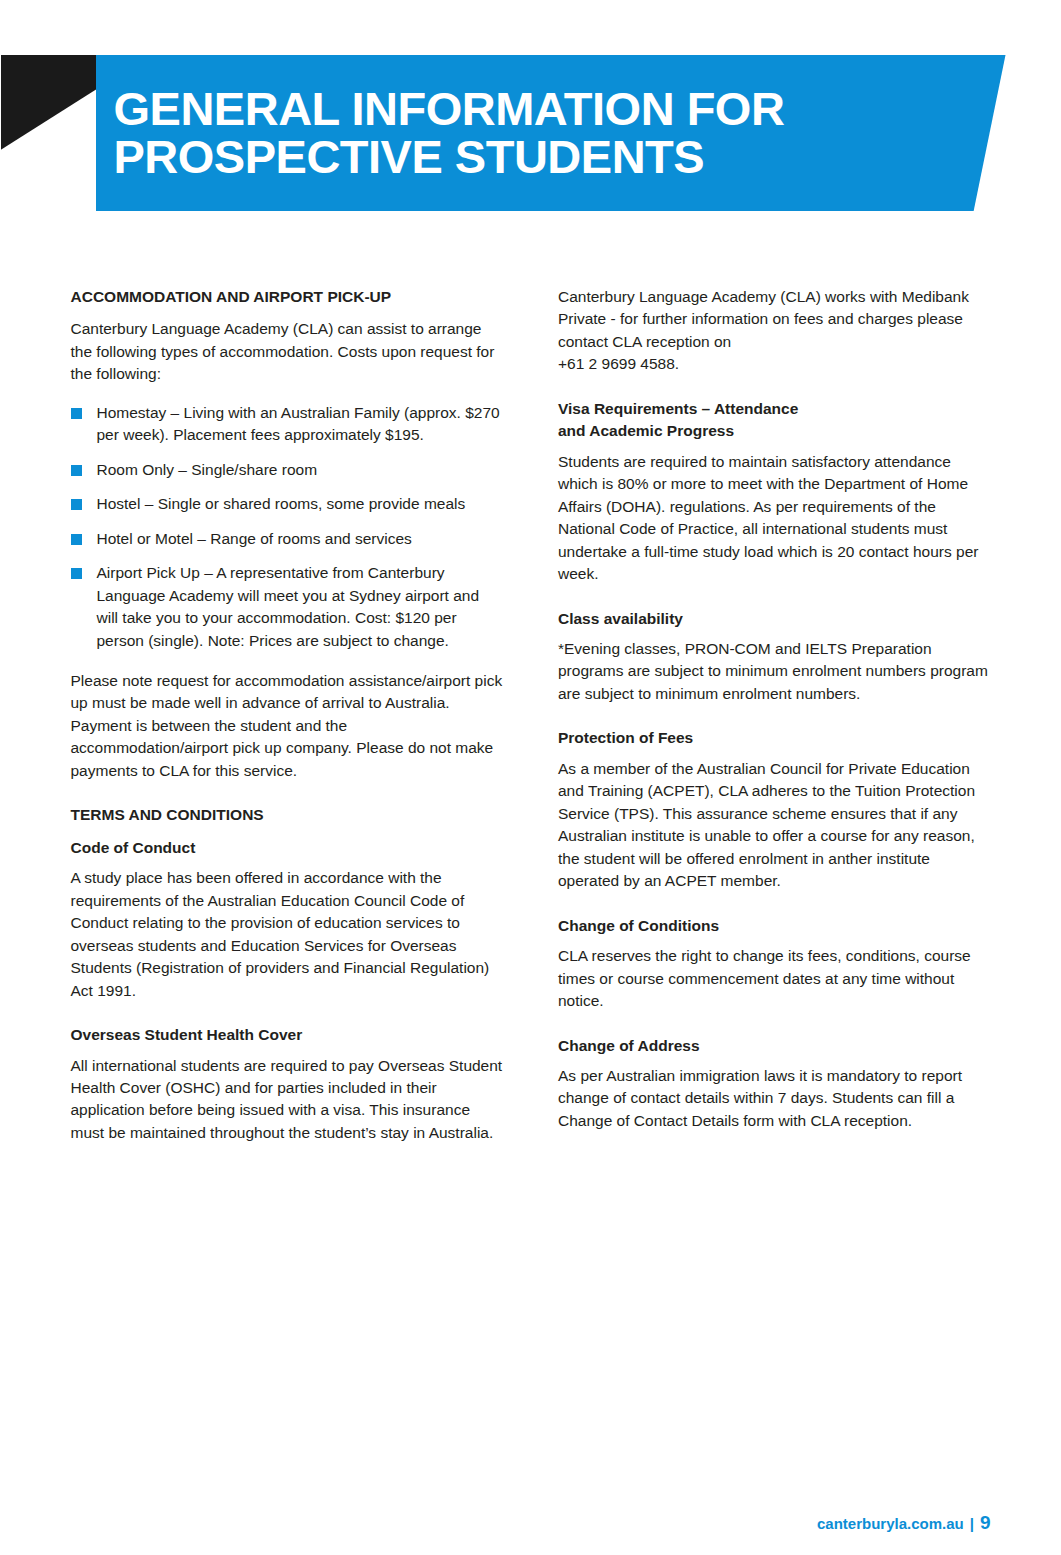GENERAL INFORMATION FOR
PROSPECTIVE STUDENTS
ACCOMMODATION AND AIRPORT PICK-UP
Canterbury Language Academy (CLA) can assist to arrange the following types of accommodation. Costs upon request for the following:
Homestay – Living with an Australian Family (approx. $270 per week). Placement fees approximately $195.
Room Only – Single/share room
Hostel – Single or shared rooms, some provide meals
Hotel or Motel – Range of rooms and services
Airport Pick Up – A representative from Canterbury Language Academy will meet you at Sydney airport and will take you to your accommodation. Cost: $120 per person (single). Note: Prices are subject to change.
Please note request for accommodation assistance/airport pick up must be made well in advance of arrival to Australia. Payment is between the student and the accommodation/airport pick up company. Please do not make payments to CLA for this service.
TERMS AND CONDITIONS
Code of Conduct
A study place has been offered in accordance with the requirements of the Australian Education Council Code of Conduct relating to the provision of education services to overseas students and Education Services for Overseas Students (Registration of providers and Financial Regulation) Act 1991.
Overseas Student Health Cover
All international students are required to pay Overseas Student Health Cover (OSHC) and for parties included in their application before being issued with a visa. This insurance must be maintained throughout the student’s stay in Australia.
Canterbury Language Academy (CLA) works with Medibank Private - for further information on fees and charges please contact CLA reception on
+61 2 9699 4588.
Visa Requirements – Attendance
and Academic Progress
Students are required to maintain satisfactory attendance which is 80% or more to meet with the Department of Home Affairs (DOHA). regulations. As per requirements of the National Code of Practice, all international students must undertake a full-time study load which is 20 contact hours per week.
Class availability
*Evening classes, PRON-COM and IELTS Preparation programs are subject to minimum enrolment numbers program are subject to minimum enrolment numbers.
Protection of Fees
As a member of the Australian Council for Private Education and Training (ACPET), CLA adheres to the Tuition Protection Service (TPS). This assurance scheme ensures that if any Australian institute is unable to offer a course for any reason, the student will be offered enrolment in anther institute operated by an ACPET member.
Change of Conditions
CLA reserves the right to change its fees, conditions, course times or course commencement dates at any time without notice.
Change of Address
As per Australian immigration laws it is mandatory to report change of contact details within 7 days. Students can fill a Change of Contact Details form with CLA reception.
canterburyla.com.au|9